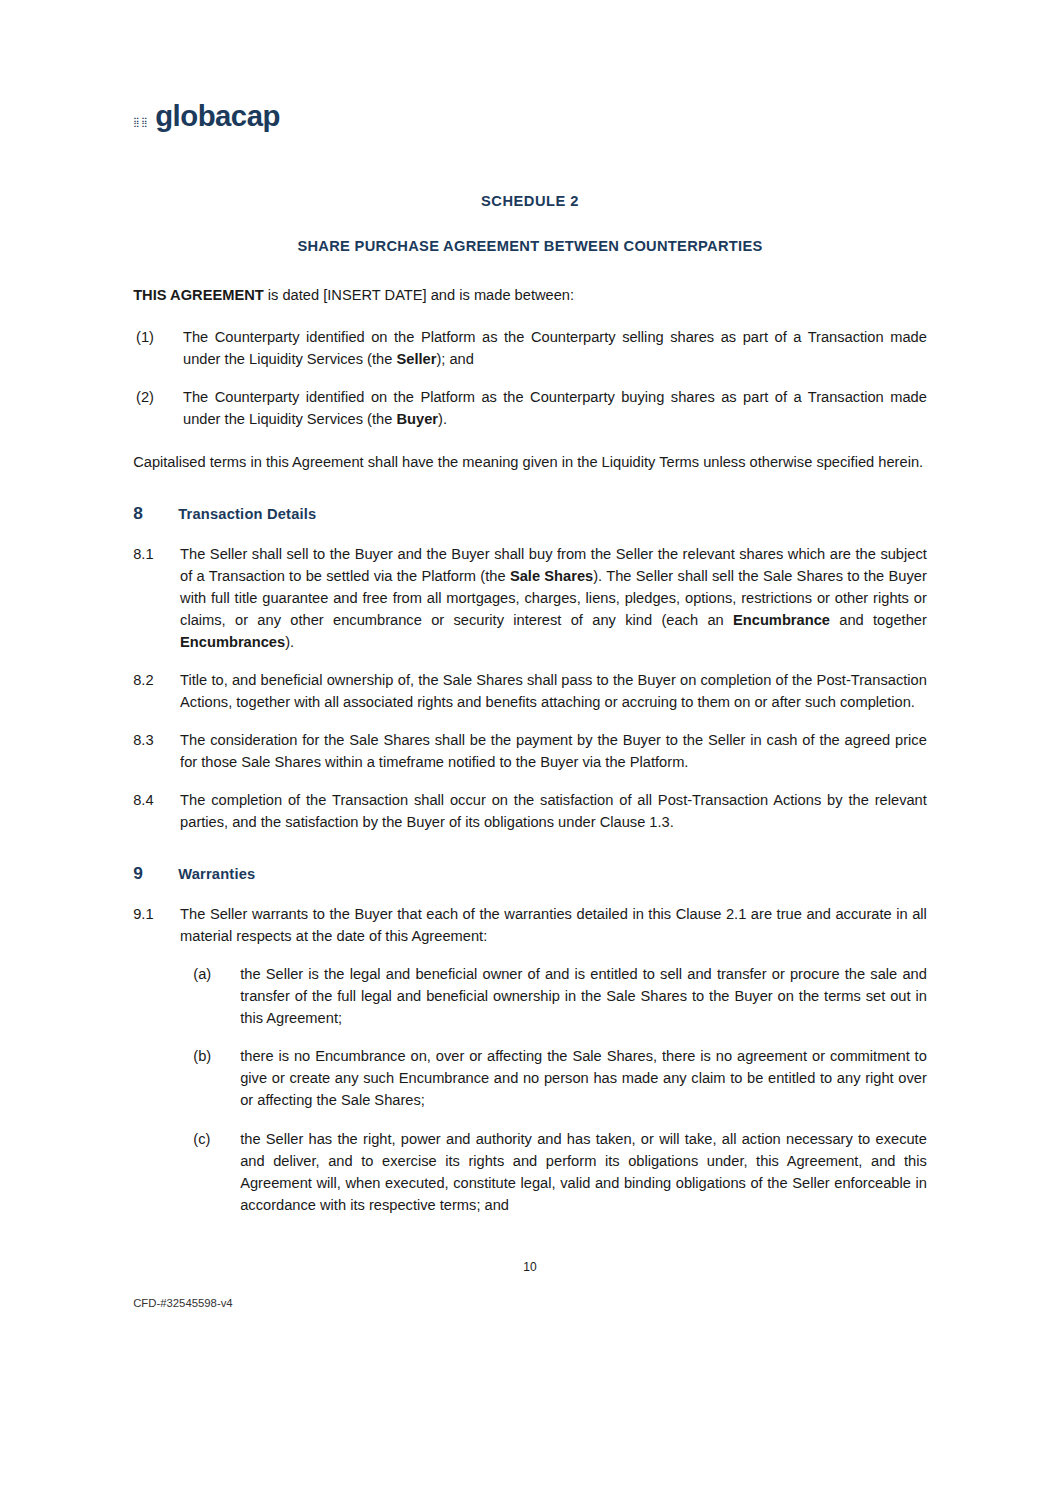⣿⣿globacap
SCHEDULE 2
SHARE PURCHASE AGREEMENT BETWEEN COUNTERPARTIES
THIS AGREEMENT is dated [INSERT DATE] and is made between:
(1) The Counterparty identified on the Platform as the Counterparty selling shares as part of a Transaction made under the Liquidity Services (the Seller); and
(2) The Counterparty identified on the Platform as the Counterparty buying shares as part of a Transaction made under the Liquidity Services (the Buyer).
Capitalised terms in this Agreement shall have the meaning given in the Liquidity Terms unless otherwise specified herein.
8 Transaction Details
8.1 The Seller shall sell to the Buyer and the Buyer shall buy from the Seller the relevant shares which are the subject of a Transaction to be settled via the Platform (the Sale Shares). The Seller shall sell the Sale Shares to the Buyer with full title guarantee and free from all mortgages, charges, liens, pledges, options, restrictions or other rights or claims, or any other encumbrance or security interest of any kind (each an Encumbrance and together Encumbrances).
8.2 Title to, and beneficial ownership of, the Sale Shares shall pass to the Buyer on completion of the Post-Transaction Actions, together with all associated rights and benefits attaching or accruing to them on or after such completion.
8.3 The consideration for the Sale Shares shall be the payment by the Buyer to the Seller in cash of the agreed price for those Sale Shares within a timeframe notified to the Buyer via the Platform.
8.4 The completion of the Transaction shall occur on the satisfaction of all Post-Transaction Actions by the relevant parties, and the satisfaction by the Buyer of its obligations under Clause 1.3.
9 Warranties
9.1
The Seller warrants to the Buyer that each of the warranties detailed in this Clause 2.1 are true and accurate in all material respects at the date of this Agreement:
(a) the Seller is the legal and beneficial owner of and is entitled to sell and transfer or procure the sale and transfer of the full legal and beneficial ownership in the Sale Shares to the Buyer on the terms set out in this Agreement;
(b) there is no Encumbrance on, over or affecting the Sale Shares, there is no agreement or commitment to give or create any such Encumbrance and no person has made any claim to be entitled to any right over or affecting the Sale Shares;
(c) the Seller has the right, power and authority and has taken, or will take, all action necessary to execute and deliver, and to exercise its rights and perform its obligations under, this Agreement, and this Agreement will, when executed, constitute legal, valid and binding obligations of the Seller enforceable in accordance with its respective terms; and
10
CFD-#32545598-v4